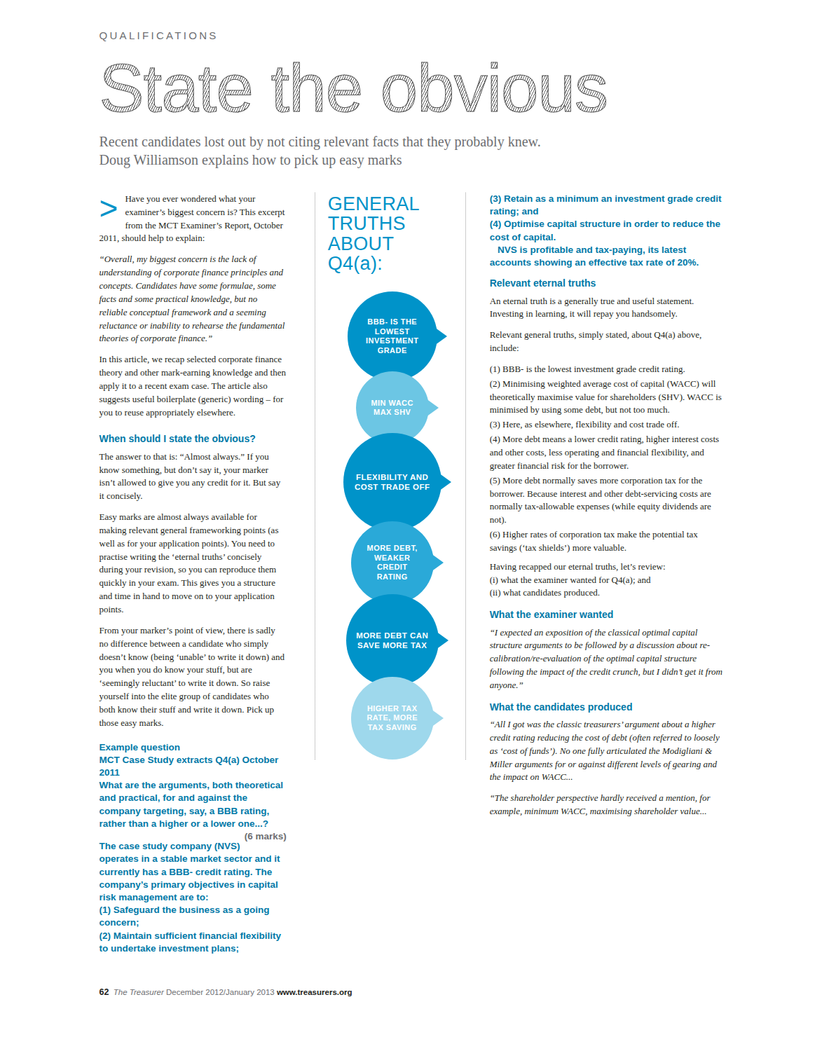Qualifications
State the obvious
Recent candidates lost out by not citing relevant facts that they probably knew.
Doug Williamson explains how to pick up easy marks
>
Have you ever wondered what your examiner’s biggest concern is? This excerpt from the MCT Examiner’s Report, October 2011, should help to explain:
“Overall, my biggest concern is the lack of understanding of corporate finance principles and concepts. Candidates have some formulae, some facts and some practical knowledge, but no reliable conceptual framework and a seeming reluctance or inability to rehearse the fundamental theories of corporate finance.”
In this article, we recap selected corporate finance theory and other mark-earning knowledge and then apply it to a recent exam case. The article also suggests useful boilerplate (generic) wording – for you to reuse appropriately elsewhere.
When should I state the obvious?
The answer to that is: “Almost always.” If you know something, but don’t say it, your marker isn’t allowed to give you any credit for it. But say it concisely.
Easy marks are almost always available for making relevant general frameworking points (as well as for your application points). You need to practise writing the ‘eternal truths’ concisely during your revision, so you can reproduce them quickly in your exam. This gives you a structure and time in hand to move on to your application points.
From your marker’s point of view, there is sadly no difference between a candidate who simply doesn’t know (being ‘unable’ to write it down) and you when you do know your stuff, but are ‘seemingly reluctant’ to write it down. So raise yourself into the elite group of candidates who both know their stuff and write it down. Pick up those easy marks.
Example question
MCT Case Study extracts Q4(a) October 2011
What are the arguments, both theoretical and practical, for and against the company targeting, say, a BBB rating, rather than a higher or a lower one...? (6 marks)
The case study company (NVS) operates in a stable market sector and it currently has a BBB- credit rating. The company’s primary objectives in capital risk management are to:
(1) Safeguard the business as a going concern;
(2) Maintain sufficient financial flexibility to undertake investment plans;
GENERAL
TRUTHS
ABOUT Q4(a):
BBB- IS THE LOWEST INVESTMENT GRADE
MIN WACC
MAX SHV
FLEXIBILITY AND COST TRADE OFF
MORE DEBT, WEAKER CREDIT RATING
MORE DEBT CAN SAVE MORE TAX
HIGHER TAX RATE, MORE TAX SAVING
(3) Retain as a minimum an investment grade credit rating; and
(4) Optimise capital structure in order to reduce the cost of capital.
NVS is profitable and tax-paying, its latest accounts showing an effective tax rate of 20%.
Relevant eternal truths
An eternal truth is a generally true and useful statement. Investing in learning, it will repay you handsomely.
Relevant general truths, simply stated, about Q4(a) above, include:
(1) BBB- is the lowest investment grade credit rating.
(2) Minimising weighted average cost of capital (WACC) will theoretically maximise value for shareholders (SHV). WACC is minimised by using some debt, but not too much.
(3) Here, as elsewhere, flexibility and cost trade off.
(4) More debt means a lower credit rating, higher interest costs and other costs, less operating and financial flexibility, and greater financial risk for the borrower.
(5) More debt normally saves more corporation tax for the borrower. Because interest and other debt-servicing costs are normally tax-allowable expenses (while equity dividends are not).
(6) Higher rates of corporation tax make the potential tax savings (‘tax shields’) more valuable.
Having recapped our eternal truths, let’s review:
(i) what the examiner wanted for Q4(a); and
(ii) what candidates produced.
What the examiner wanted
“I expected an exposition of the classical optimal capital structure arguments to be followed by a discussion about re-calibration/re-evaluation of the optimal capital structure following the impact of the credit crunch, but I didn’t get it from anyone.”
What the candidates produced
“All I got was the classic treasurers’ argument about a higher credit rating reducing the cost of debt (often referred to loosely as ‘cost of funds’). No one fully articulated the Modigliani & Miller arguments for or against different levels of gearing and the impact on WACC...
“The shareholder perspective hardly received a mention, for example, minimum WACC, maximising shareholder value...
62 The Treasurer December 2012/January 2013 www.treasurers.org